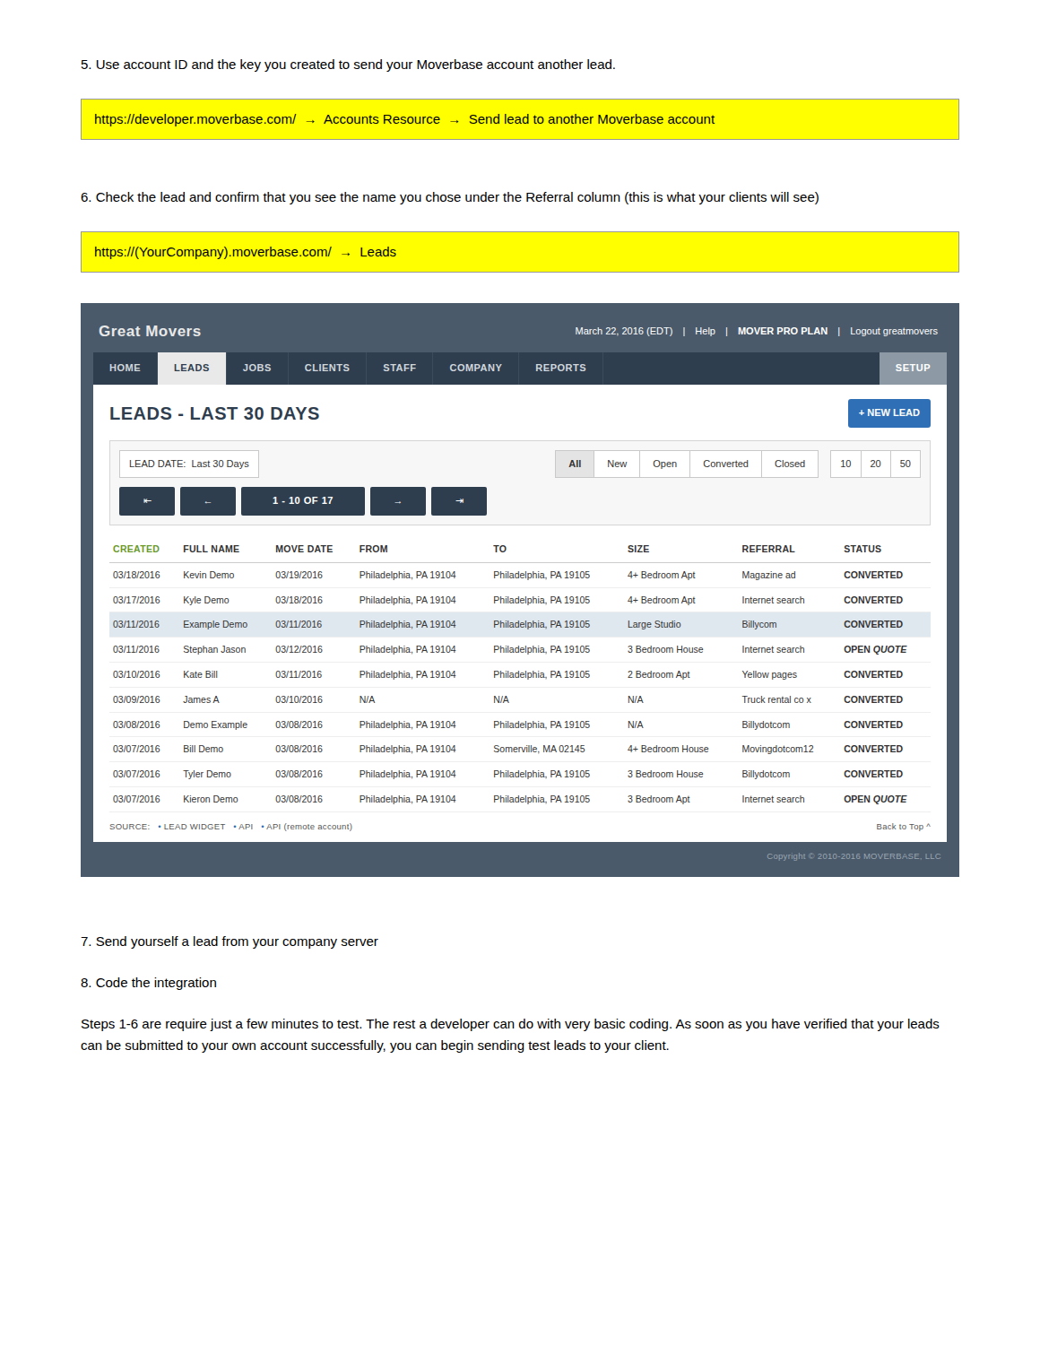5. Use account ID and the key you created to send your Moverbase account another lead.
https://developer.moverbase.com/ → Accounts Resource → Send lead to another Moverbase account
6. Check the lead and confirm that you see the name you chose under the Referral column (this is what your clients will see)
https://(YourCompany).moverbase.com/ → Leads
Great Movers
March 22, 2016 (EDT) | Help | MOVER PRO PLAN | Logout greatmovers
HOME
LEADS
JOBS
CLIENTS
STAFF
COMPANY
REPORTS
SETUP
LEADS - LAST 30 DAYS
+ NEW LEAD
LEAD DATE: Last 30 Days
All
New
Open
Converted
Closed
10
20
50
⇤
←
1 - 10 OF 17
→
⇥
| CREATED | FULL NAME | MOVE DATE | FROM | TO | SIZE | REFERRAL | STATUS |
| --- | --- | --- | --- | --- | --- | --- | --- |
| 03/18/2016 | Kevin Demo | 03/19/2016 | Philadelphia, PA 19104 | Philadelphia, PA 19105 | 4+ Bedroom Apt | Magazine ad | CONVERTED |
| 03/17/2016 | Kyle Demo | 03/18/2016 | Philadelphia, PA 19104 | Philadelphia, PA 19105 | 4+ Bedroom Apt | Internet search | CONVERTED |
| 03/11/2016 | Example Demo | 03/11/2016 | Philadelphia, PA 19104 | Philadelphia, PA 19105 | Large Studio | Billycom | CONVERTED |
| 03/11/2016 | Stephan Jason | 03/12/2016 | Philadelphia, PA 19104 | Philadelphia, PA 19105 | 3 Bedroom House | Internet search | OPEN QUOTE |
| 03/10/2016 | Kate Bill | 03/11/2016 | Philadelphia, PA 19104 | Philadelphia, PA 19105 | 2 Bedroom Apt | Yellow pages | CONVERTED |
| 03/09/2016 | James A | 03/10/2016 | N/A | N/A | N/A | Truck rental co x | CONVERTED |
| 03/08/2016 | Demo Example | 03/08/2016 | Philadelphia, PA 19104 | Philadelphia, PA 19105 | N/A | Billydotcom | CONVERTED |
| 03/07/2016 | Bill Demo | 03/08/2016 | Philadelphia, PA 19104 | Somerville, MA 02145 | 4+ Bedroom House | Movingdotcom12 | CONVERTED |
| 03/07/2016 | Tyler Demo | 03/08/2016 | Philadelphia, PA 19104 | Philadelphia, PA 19105 | 3 Bedroom House | Billydotcom | CONVERTED |
| 03/07/2016 | Kieron Demo | 03/08/2016 | Philadelphia, PA 19104 | Philadelphia, PA 19105 | 3 Bedroom Apt | Internet search | OPEN QUOTE |
Back to Top ^ SOURCE: • LEAD WIDGET • API • API (remote account)
Copyright © 2010-2016 MOVERBASE, LLC
7. Send yourself a lead from your company server
8. Code the integration
Steps 1-6 are require just a few minutes to test. The rest a developer can do with very basic coding. As soon as you have verified that your leads can be submitted to your own account successfully, you can begin sending test leads to your client.